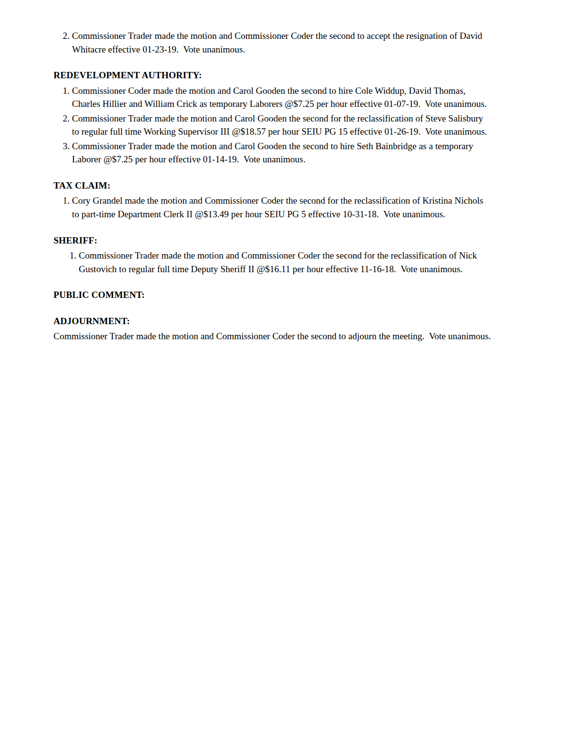Commissioner Trader made the motion and Commissioner Coder the second to accept the resignation of David Whitacre effective 01-23-19. Vote unanimous.
REDEVELOPMENT AUTHORITY:
Commissioner Coder made the motion and Carol Gooden the second to hire Cole Widdup, David Thomas, Charles Hillier and William Crick as temporary Laborers @$7.25 per hour effective 01-07-19. Vote unanimous.
Commissioner Trader made the motion and Carol Gooden the second for the reclassification of Steve Salisbury to regular full time Working Supervisor III @$18.57 per hour SEIU PG 15 effective 01-26-19. Vote unanimous.
Commissioner Trader made the motion and Carol Gooden the second to hire Seth Bainbridge as a temporary Laborer @$7.25 per hour effective 01-14-19. Vote unanimous.
TAX CLAIM:
Cory Grandel made the motion and Commissioner Coder the second for the reclassification of Kristina Nichols to part-time Department Clerk II @$13.49 per hour SEIU PG 5 effective 10-31-18. Vote unanimous.
SHERIFF:
Commissioner Trader made the motion and Commissioner Coder the second for the reclassification of Nick Gustovich to regular full time Deputy Sheriff II @$16.11 per hour effective 11-16-18. Vote unanimous.
PUBLIC COMMENT:
ADJOURNMENT:
Commissioner Trader made the motion and Commissioner Coder the second to adjourn the meeting. Vote unanimous.